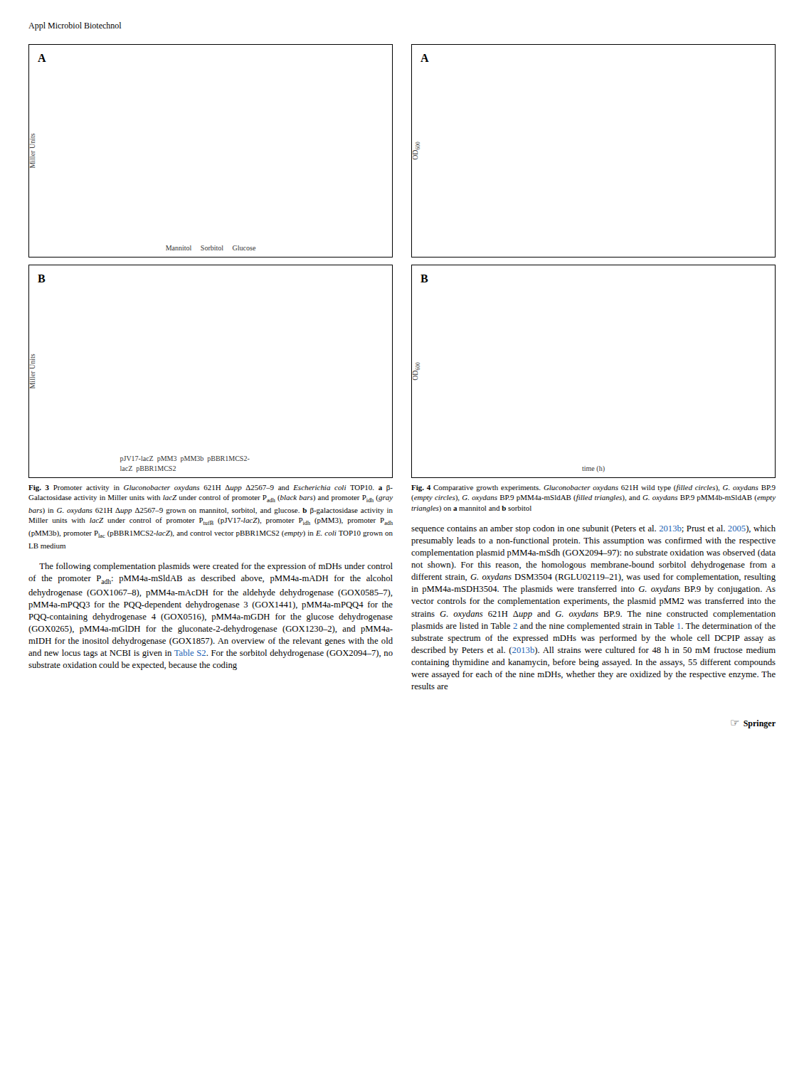Appl Microbiol Biotechnol
A Miller Units Mannitol Sorbitol Glucose
B Miller Units pJV17-lacZ pMM3 pMM3b pBBR1MCS2-lacZ pBBR1MCS2
Fig. 3 Promoter activity in Gluconobacter oxydans 621H Δupp Δ2567–9 and Escherichia coli TOP10. a β-Galactosidase activity in Miller units with lacZ under control of promoter Padh (black bars) and promoter Pidh (gray bars) in G. oxydans 621H Δupp Δ2567–9 grown on mannitol, sorbitol, and glucose. b β-galactosidase activity in Miller units with lacZ under control of promoter PtufB (pJV17-lacZ), promoter Pidh (pMM3), promoter Padh (pMM3b), promoter Plac (pBBR1MCS2-lacZ), and control vector pBBR1MCS2 (empty) in E. coli TOP10 grown on LB medium
The following complementation plasmids were created for the expression of mDHs under control of the promoter Padh: pMM4a-mSldAB as described above, pMM4a-mADH for the alcohol dehydrogenase (GOX1067–8), pMM4a-mAcDH for the aldehyde dehydrogenase (GOX0585–7), pMM4a-mPQQ3 for the PQQ-dependent dehydrogenase 3 (GOX1441), pMM4a-mPQQ4 for the PQQ-containing dehydrogenase 4 (GOX0516), pMM4a-mGDH for the glucose dehydrogenase (GOX0265), pMM4a-mGlDH for the gluconate-2-dehydrogenase (GOX1230–2), and pMM4a-mIDH for the inositol dehydrogenase (GOX1857). An overview of the relevant genes with the old and new locus tags at NCBI is given in Table S2. For the sorbitol dehydrogenase (GOX2094–7), no substrate oxidation could be expected, because the coding
A OD600
B OD600 time (h)
Fig. 4 Comparative growth experiments. Gluconobacter oxydans 621H wild type (filled circles), G. oxydans BP.9 (empty circles), G. oxydans BP.9 pMM4a-mSldAB (filled triangles), and G. oxydans BP.9 pMM4b-mSldAB (empty triangles) on a mannitol and b sorbitol
sequence contains an amber stop codon in one subunit (Peters et al. 2013b; Prust et al. 2005), which presumably leads to a non-functional protein. This assumption was confirmed with the respective complementation plasmid pMM4a-mSdh (GOX2094–97): no substrate oxidation was observed (data not shown). For this reason, the homologous membrane-bound sorbitol dehydrogenase from a different strain, G. oxydans DSM3504 (RGLU02119–21), was used for complementation, resulting in pMM4a-mSDH3504. The plasmids were transferred into G. oxydans BP.9 by conjugation. As vector controls for the complementation experiments, the plasmid pMM2 was transferred into the strains G. oxydans 621H Δupp and G. oxydans BP.9. The nine constructed complementation plasmids are listed in Table 2 and the nine complemented strain in Table 1. The determination of the substrate spectrum of the expressed mDHs was performed by the whole cell DCPIP assay as described by Peters et al. (2013b). All strains were cultured for 48 h in 50 mM fructose medium containing thymidine and kanamycin, before being assayed. In the assays, 55 different compounds were assayed for each of the nine mDHs, whether they are oxidized by the respective enzyme. The results are
☞Springer